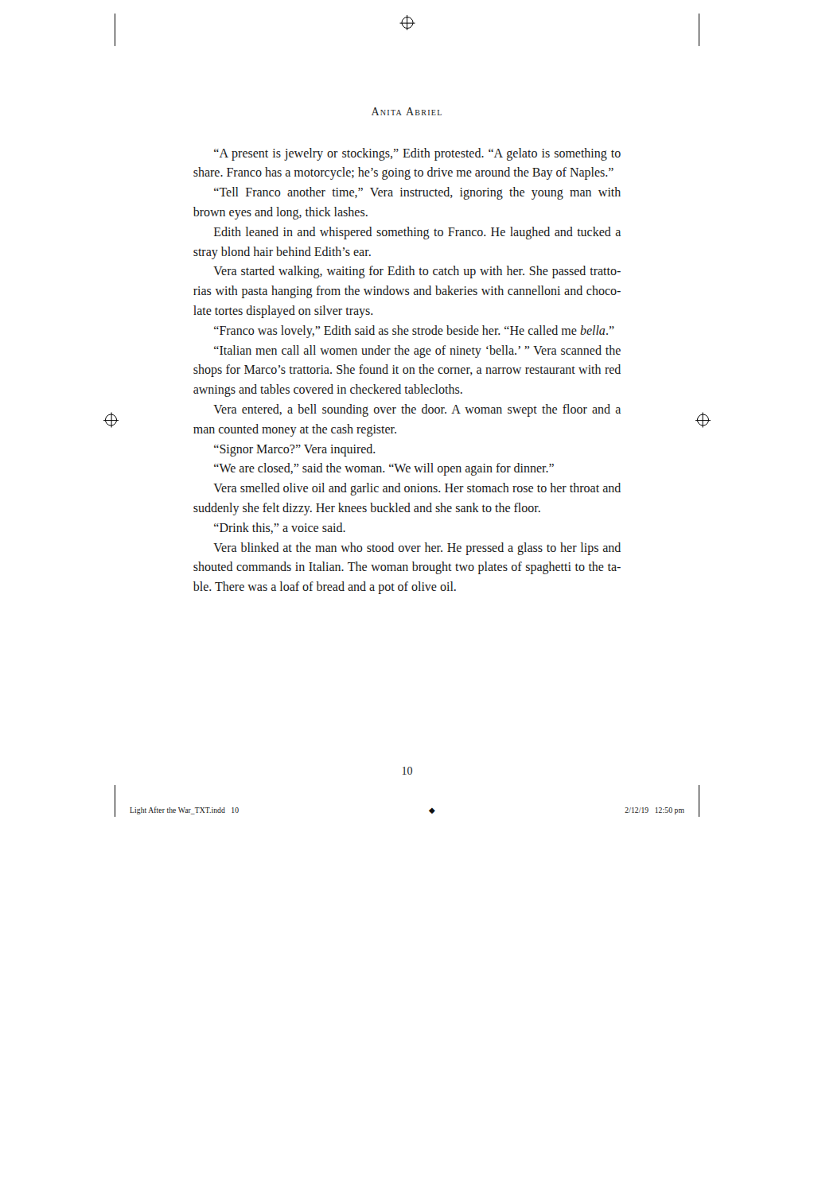Anita Abriel
“A present is jewelry or stockings,” Edith protested. “A gelato is something to share. Franco has a motorcycle; he’s going to drive me around the Bay of Naples.”
“Tell Franco another time,” Vera instructed, ignoring the young man with brown eyes and long, thick lashes.
Edith leaned in and whispered something to Franco. He laughed and tucked a stray blond hair behind Edith’s ear.
Vera started walking, waiting for Edith to catch up with her. She passed trattorias with pasta hanging from the windows and bakeries with cannelloni and chocolate tortes displayed on silver trays.
“Franco was lovely,” Edith said as she strode beside her. “He called me bella.”
“Italian men call all women under the age of ninety ‘bella.’ ” Vera scanned the shops for Marco’s trattoria. She found it on the corner, a narrow restaurant with red awnings and tables covered in checkered tablecloths.
Vera entered, a bell sounding over the door. A woman swept the floor and a man counted money at the cash register.
“Signor Marco?” Vera inquired.
“We are closed,” said the woman. “We will open again for dinner.”
Vera smelled olive oil and garlic and onions. Her stomach rose to her throat and suddenly she felt dizzy. Her knees buckled and she sank to the floor.
“Drink this,” a voice said.
Vera blinked at the man who stood over her. He pressed a glass to her lips and shouted commands in Italian. The woman brought two plates of spaghetti to the table. There was a loaf of bread and a pot of olive oil.
10
Light After the War_TXT.indd 10 ◆ 2/12/19 12:50 pm